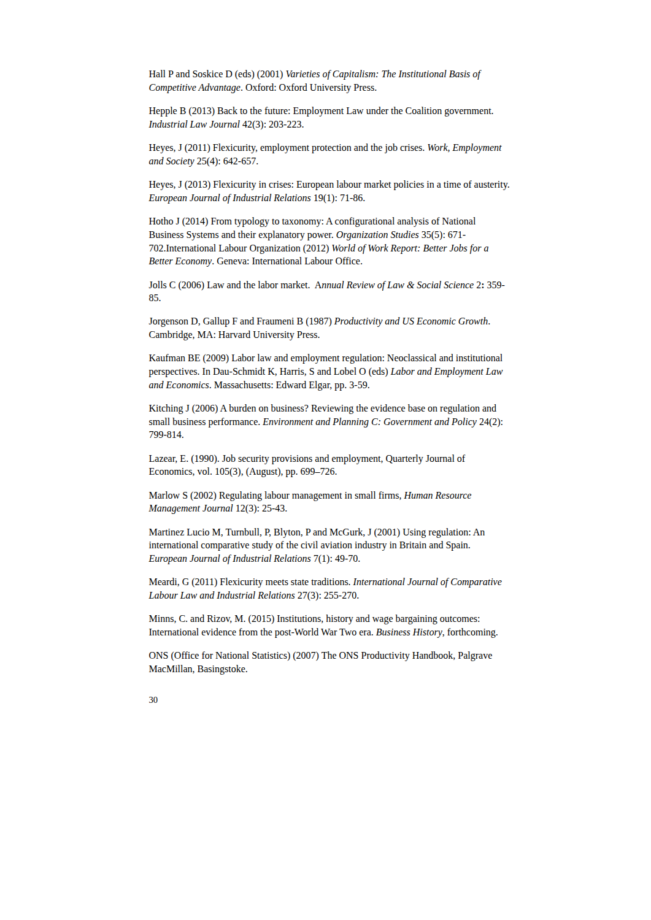Hall P and Soskice D (eds) (2001) Varieties of Capitalism: The Institutional Basis of Competitive Advantage. Oxford: Oxford University Press.
Hepple B (2013) Back to the future: Employment Law under the Coalition government. Industrial Law Journal 42(3): 203-223.
Heyes, J (2011) Flexicurity, employment protection and the job crises. Work, Employment and Society 25(4): 642-657.
Heyes, J (2013) Flexicurity in crises: European labour market policies in a time of austerity. European Journal of Industrial Relations 19(1): 71-86.
Hotho J (2014) From typology to taxonomy: A configurational analysis of National Business Systems and their explanatory power. Organization Studies 35(5): 671-702.International Labour Organization (2012) World of Work Report: Better Jobs for a Better Economy. Geneva: International Labour Office.
Jolls C (2006) Law and the labor market. Annual Review of Law & Social Science 2: 359-85.
Jorgenson D, Gallup F and Fraumeni B (1987) Productivity and US Economic Growth. Cambridge, MA: Harvard University Press.
Kaufman BE (2009) Labor law and employment regulation: Neoclassical and institutional perspectives. In Dau-Schmidt K, Harris, S and Lobel O (eds) Labor and Employment Law and Economics. Massachusetts: Edward Elgar, pp. 3-59.
Kitching J (2006) A burden on business? Reviewing the evidence base on regulation and small business performance. Environment and Planning C: Government and Policy 24(2): 799-814.
Lazear, E. (1990). Job security provisions and employment, Quarterly Journal of Economics, vol. 105(3), (August), pp. 699–726.
Marlow S (2002) Regulating labour management in small firms, Human Resource Management Journal 12(3): 25-43.
Martinez Lucio M, Turnbull, P, Blyton, P and McGurk, J (2001) Using regulation: An international comparative study of the civil aviation industry in Britain and Spain. European Journal of Industrial Relations 7(1): 49-70.
Meardi, G (2011) Flexicurity meets state traditions. International Journal of Comparative Labour Law and Industrial Relations 27(3): 255-270.
Minns, C. and Rizov, M. (2015) Institutions, history and wage bargaining outcomes: International evidence from the post-World War Two era. Business History, forthcoming.
ONS (Office for National Statistics) (2007) The ONS Productivity Handbook, Palgrave MacMillan, Basingstoke.
30